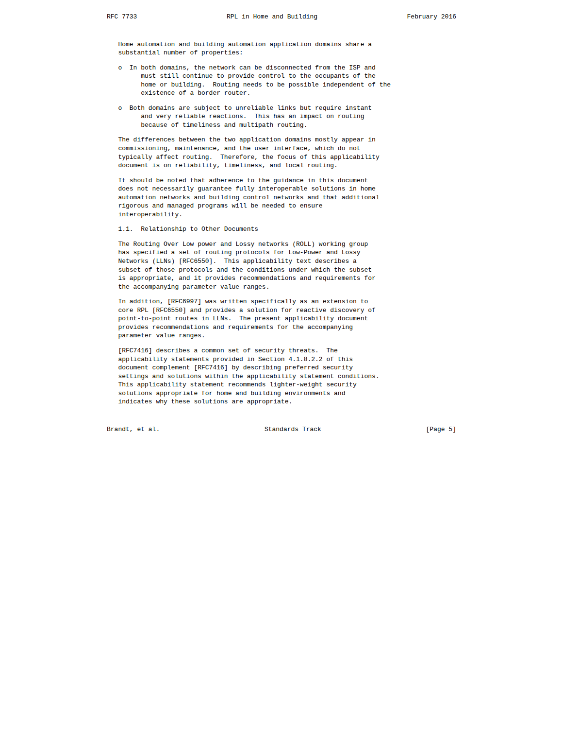RFC 7733 RPL in Home and Building February 2016
Home automation and building automation application domains share a substantial number of properties:
o In both domains, the network can be disconnected from the ISP and must still continue to provide control to the occupants of the home or building. Routing needs to be possible independent of the existence of a border router.
o Both domains are subject to unreliable links but require instant and very reliable reactions. This has an impact on routing because of timeliness and multipath routing.
The differences between the two application domains mostly appear in commissioning, maintenance, and the user interface, which do not typically affect routing. Therefore, the focus of this applicability document is on reliability, timeliness, and local routing.
It should be noted that adherence to the guidance in this document does not necessarily guarantee fully interoperable solutions in home automation networks and building control networks and that additional rigorous and managed programs will be needed to ensure interoperability.
1.1. Relationship to Other Documents
The Routing Over Low power and Lossy networks (ROLL) working group has specified a set of routing protocols for Low-Power and Lossy Networks (LLNs) [RFC6550]. This applicability text describes a subset of those protocols and the conditions under which the subset is appropriate, and it provides recommendations and requirements for the accompanying parameter value ranges.
In addition, [RFC6997] was written specifically as an extension to core RPL [RFC6550] and provides a solution for reactive discovery of point-to-point routes in LLNs. The present applicability document provides recommendations and requirements for the accompanying parameter value ranges.
[RFC7416] describes a common set of security threats. The applicability statements provided in Section 4.1.8.2.2 of this document complement [RFC7416] by describing preferred security settings and solutions within the applicability statement conditions. This applicability statement recommends lighter-weight security solutions appropriate for home and building environments and indicates why these solutions are appropriate.
Brandt, et al. Standards Track [Page 5]